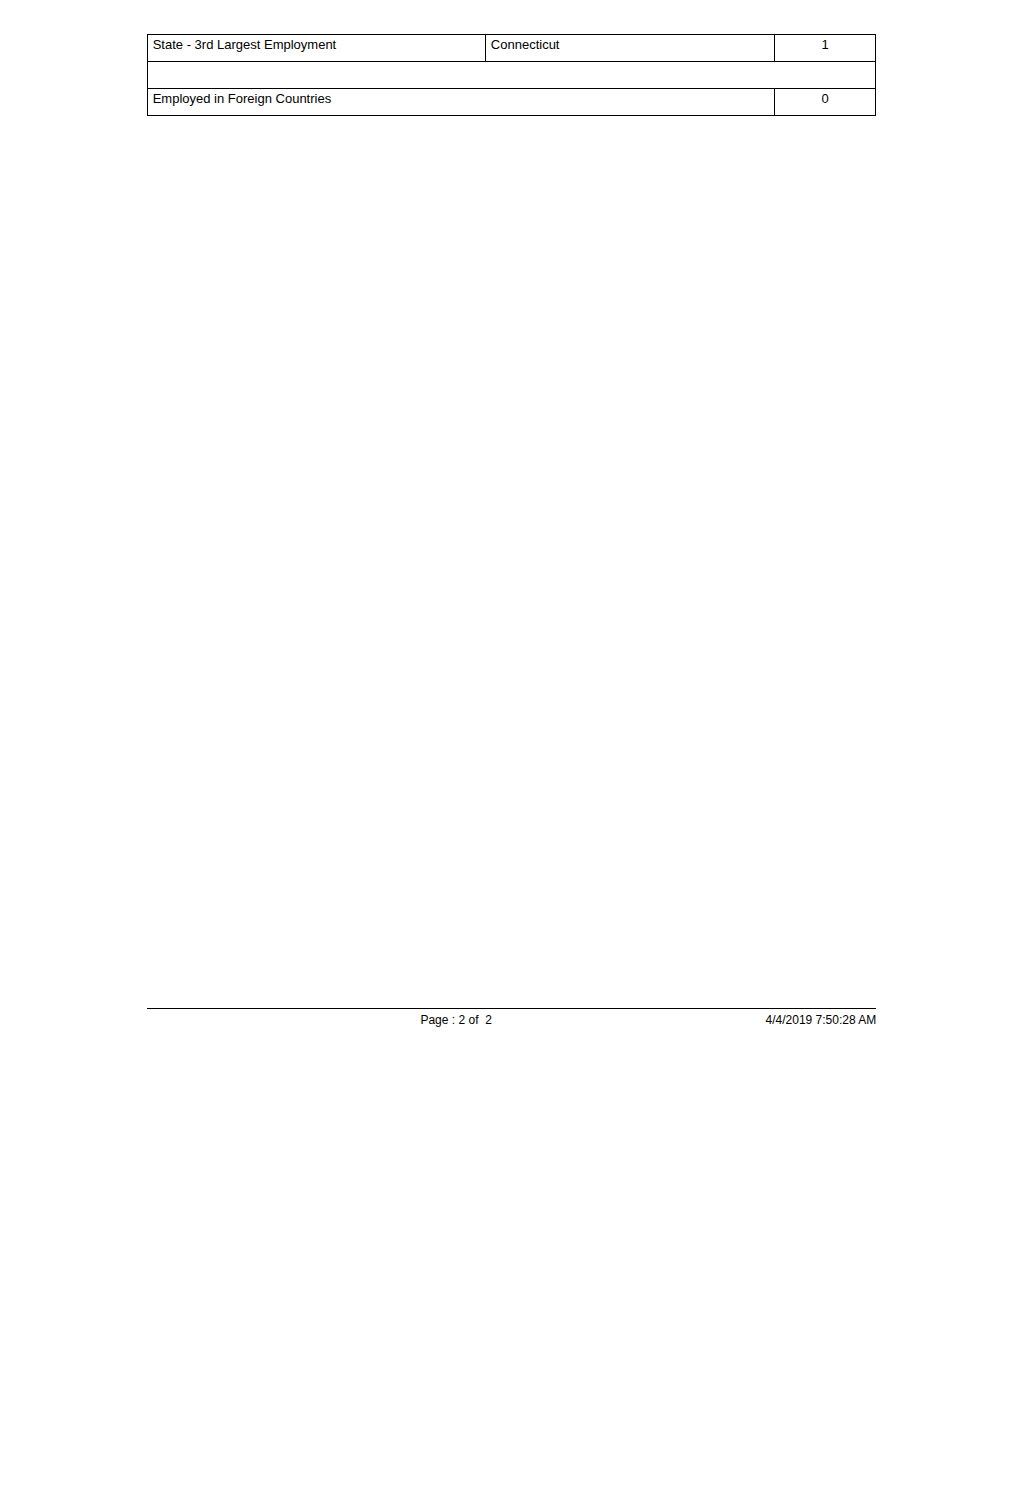| State - 3rd Largest Employment | Connecticut | 1 |
| Employed in Foreign Countries | 0 |
Page : 2 of 2 4/4/2019 7:50:28 AM